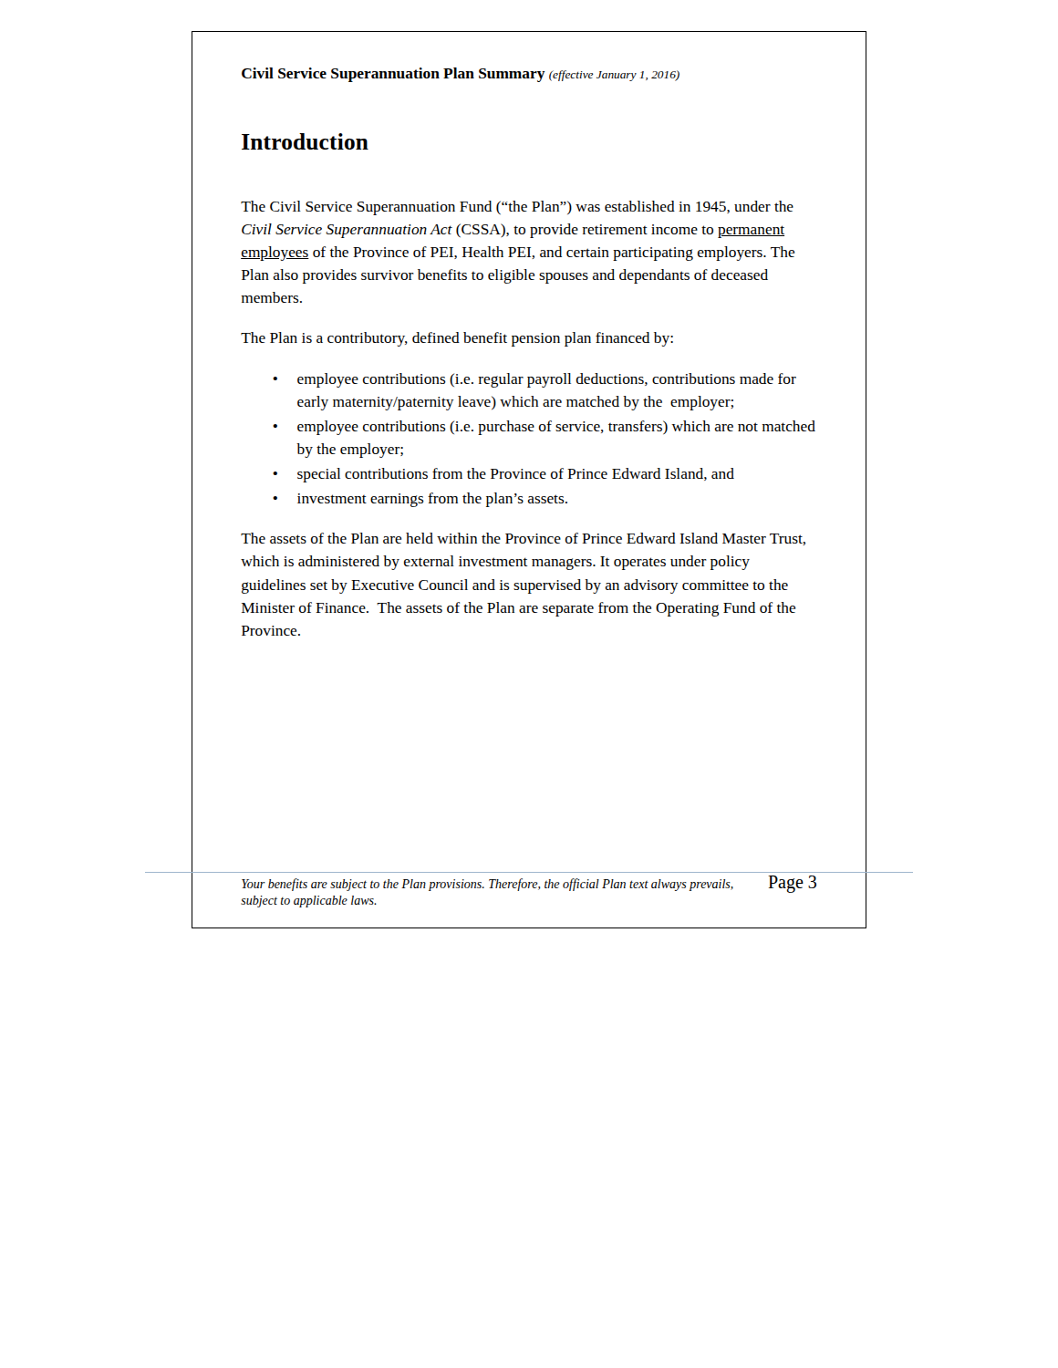Civil Service Superannuation Plan Summary (effective January 1, 2016)
Introduction
The Civil Service Superannuation Fund (“the Plan”) was established in 1945, under the Civil Service Superannuation Act (CSSA), to provide retirement income to permanent employees of the Province of PEI, Health PEI, and certain participating employers. The Plan also provides survivor benefits to eligible spouses and dependants of deceased members.
The Plan is a contributory, defined benefit pension plan financed by:
employee contributions (i.e. regular payroll deductions, contributions made for early maternity/paternity leave) which are matched by the employer;
employee contributions (i.e. purchase of service, transfers) which are not matched by the employer;
special contributions from the Province of Prince Edward Island, and
investment earnings from the plan’s assets.
The assets of the Plan are held within the Province of Prince Edward Island Master Trust, which is administered by external investment managers. It operates under policy guidelines set by Executive Council and is supervised by an advisory committee to the Minister of Finance. The assets of the Plan are separate from the Operating Fund of the Province.
Your benefits are subject to the Plan provisions. Therefore, the official Plan text always prevails, subject to applicable laws.
Page 3